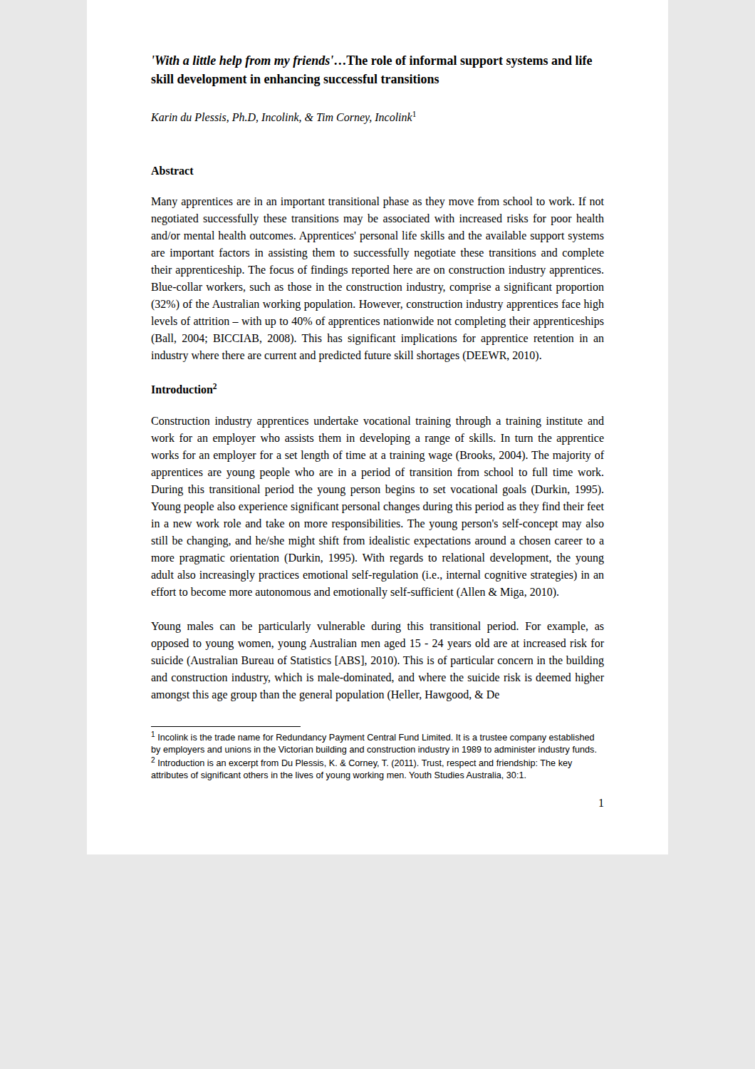'With a little help from my friends'…The role of informal support systems and life skill development in enhancing successful transitions
Karin du Plessis, Ph.D, Incolink, & Tim Corney, Incolink1
Abstract
Many apprentices are in an important transitional phase as they move from school to work. If not negotiated successfully these transitions may be associated with increased risks for poor health and/or mental health outcomes. Apprentices' personal life skills and the available support systems are important factors in assisting them to successfully negotiate these transitions and complete their apprenticeship. The focus of findings reported here are on construction industry apprentices. Blue-collar workers, such as those in the construction industry, comprise a significant proportion (32%) of the Australian working population. However, construction industry apprentices face high levels of attrition – with up to 40% of apprentices nationwide not completing their apprenticeships (Ball, 2004; BICCIAB, 2008). This has significant implications for apprentice retention in an industry where there are current and predicted future skill shortages (DEEWR, 2010).
Introduction2
Construction industry apprentices undertake vocational training through a training institute and work for an employer who assists them in developing a range of skills. In turn the apprentice works for an employer for a set length of time at a training wage (Brooks, 2004). The majority of apprentices are young people who are in a period of transition from school to full time work. During this transitional period the young person begins to set vocational goals (Durkin, 1995). Young people also experience significant personal changes during this period as they find their feet in a new work role and take on more responsibilities. The young person's self-concept may also still be changing, and he/she might shift from idealistic expectations around a chosen career to a more pragmatic orientation (Durkin, 1995). With regards to relational development, the young adult also increasingly practices emotional self-regulation (i.e., internal cognitive strategies) in an effort to become more autonomous and emotionally self-sufficient (Allen & Miga, 2010).
Young males can be particularly vulnerable during this transitional period. For example, as opposed to young women, young Australian men aged 15 - 24 years old are at increased risk for suicide (Australian Bureau of Statistics [ABS], 2010). This is of particular concern in the building and construction industry, which is male-dominated, and where the suicide risk is deemed higher amongst this age group than the general population (Heller, Hawgood, & De
1 Incolink is the trade name for Redundancy Payment Central Fund Limited. It is a trustee company established by employers and unions in the Victorian building and construction industry in 1989 to administer industry funds.
2 Introduction is an excerpt from Du Plessis, K. & Corney, T. (2011). Trust, respect and friendship: The key attributes of significant others in the lives of young working men. Youth Studies Australia, 30:1.
1